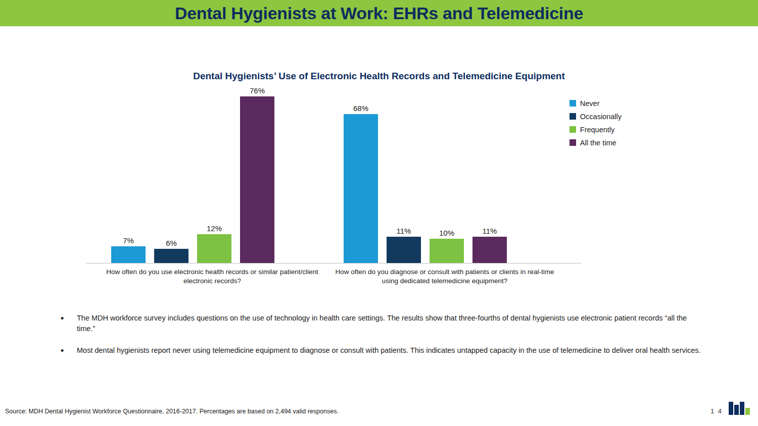Dental Hygienists at Work: EHRs and Telemedicine
Dental Hygienists’ Use of Electronic Health Records and Telemedicine Equipment
Never
Occasionally
Frequently
All the time
7%
6%
12%
76%
68%
11%
10%
11%
How often do you use electronic health records or similar patient/client electronic records?
How often do you diagnose or consult with patients or clients in real-time using dedicated telemedicine equipment?
The MDH workforce survey includes questions on the use of technology in health care settings. The results show that three-fourths of dental hygienists use electronic patient records “all the time.”
Most dental hygienists report never using telemedicine equipment to diagnose or consult with patients. This indicates untapped capacity in the use of telemedicine to deliver oral health services.
Source: MDH Dental Hygienist Workforce Questionnaire, 2016-2017. Percentages are based on 2,494 valid responses.
1 4